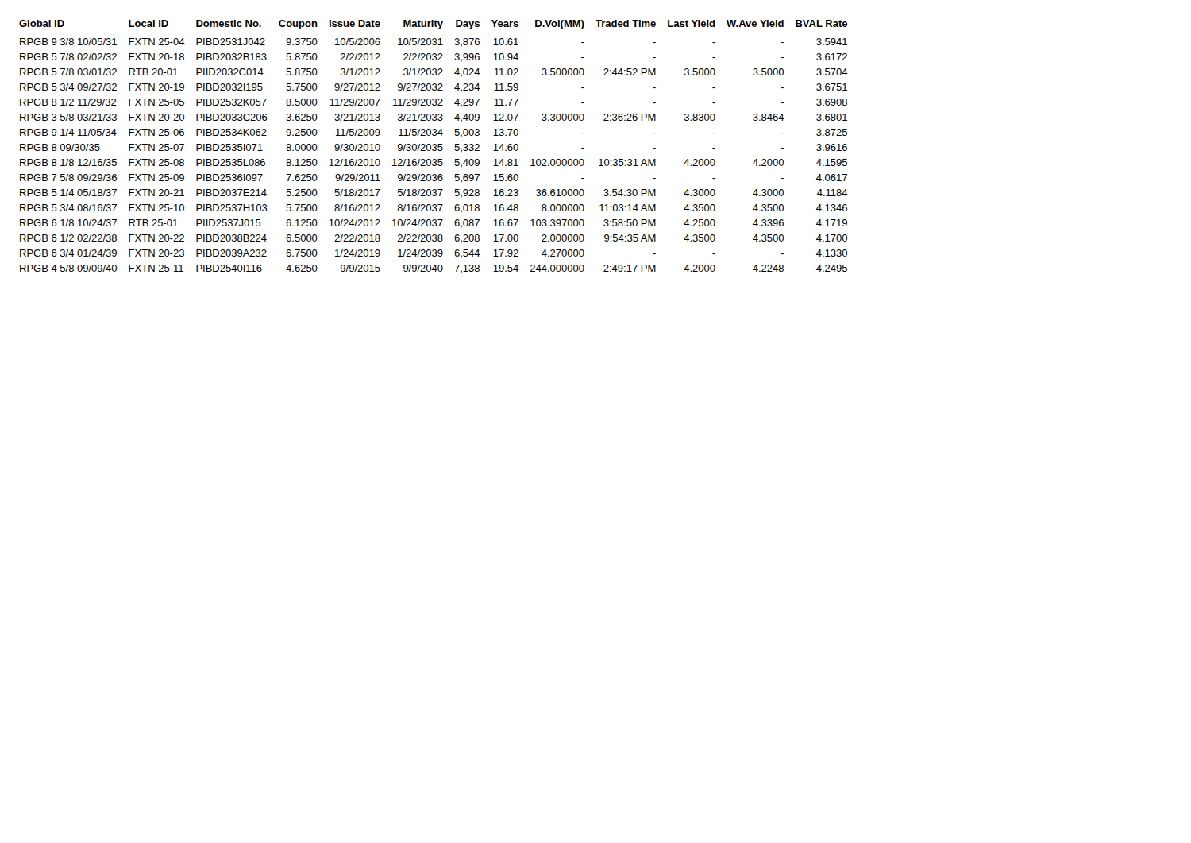| Global ID | Local ID | Domestic No. | Coupon | Issue Date | Maturity | Days | Years | D.Vol(MM) | Traded Time | Last Yield | W.Ave Yield | BVAL Rate |
| --- | --- | --- | --- | --- | --- | --- | --- | --- | --- | --- | --- | --- |
| RPGB 9 3/8 10/05/31 | FXTN 25-04 | PIBD2531J042 | 9.3750 | 10/5/2006 | 10/5/2031 | 3,876 | 10.61 | - | - | - | - | 3.5941 |
| RPGB 5 7/8 02/02/32 | FXTN 20-18 | PIBD2032B183 | 5.8750 | 2/2/2012 | 2/2/2032 | 3,996 | 10.94 | - | - | - | - | 3.6172 |
| RPGB 5 7/8 03/01/32 | RTB 20-01 | PIID2032C014 | 5.8750 | 3/1/2012 | 3/1/2032 | 4,024 | 11.02 | 3.500000 | 2:44:52 PM | 3.5000 | 3.5000 | 3.5704 |
| RPGB 5 3/4 09/27/32 | FXTN 20-19 | PIBD2032I195 | 5.7500 | 9/27/2012 | 9/27/2032 | 4,234 | 11.59 | - | - | - | - | 3.6751 |
| RPGB 8 1/2 11/29/32 | FXTN 25-05 | PIBD2532K057 | 8.5000 | 11/29/2007 | 11/29/2032 | 4,297 | 11.77 | - | - | - | - | 3.6908 |
| RPGB 3 5/8 03/21/33 | FXTN 20-20 | PIBD2033C206 | 3.6250 | 3/21/2013 | 3/21/2033 | 4,409 | 12.07 | 3.300000 | 2:36:26 PM | 3.8300 | 3.8464 | 3.6801 |
| RPGB 9 1/4 11/05/34 | FXTN 25-06 | PIBD2534K062 | 9.2500 | 11/5/2009 | 11/5/2034 | 5,003 | 13.70 | - | - | - | - | 3.8725 |
| RPGB 8 09/30/35 | FXTN 25-07 | PIBD2535I071 | 8.0000 | 9/30/2010 | 9/30/2035 | 5,332 | 14.60 | - | - | - | - | 3.9616 |
| RPGB 8 1/8 12/16/35 | FXTN 25-08 | PIBD2535L086 | 8.1250 | 12/16/2010 | 12/16/2035 | 5,409 | 14.81 | 102.000000 | 10:35:31 AM | 4.2000 | 4.2000 | 4.1595 |
| RPGB 7 5/8 09/29/36 | FXTN 25-09 | PIBD2536I097 | 7.6250 | 9/29/2011 | 9/29/2036 | 5,697 | 15.60 | - | - | - | - | 4.0617 |
| RPGB 5 1/4 05/18/37 | FXTN 20-21 | PIBD2037E214 | 5.2500 | 5/18/2017 | 5/18/2037 | 5,928 | 16.23 | 36.610000 | 3:54:30 PM | 4.3000 | 4.3000 | 4.1184 |
| RPGB 5 3/4 08/16/37 | FXTN 25-10 | PIBD2537H103 | 5.7500 | 8/16/2012 | 8/16/2037 | 6,018 | 16.48 | 8.000000 | 11:03:14 AM | 4.3500 | 4.3500 | 4.1346 |
| RPGB 6 1/8 10/24/37 | RTB 25-01 | PIID2537J015 | 6.1250 | 10/24/2012 | 10/24/2037 | 6,087 | 16.67 | 103.397000 | 3:58:50 PM | 4.2500 | 4.3396 | 4.1719 |
| RPGB 6 1/2 02/22/38 | FXTN 20-22 | PIBD2038B224 | 6.5000 | 2/22/2018 | 2/22/2038 | 6,208 | 17.00 | 2.000000 | 9:54:35 AM | 4.3500 | 4.3500 | 4.1700 |
| RPGB 6 3/4 01/24/39 | FXTN 20-23 | PIBD2039A232 | 6.7500 | 1/24/2019 | 1/24/2039 | 6,544 | 17.92 | 4.270000 | - | - | - | 4.1330 |
| RPGB 4 5/8 09/09/40 | FXTN 25-11 | PIBD2540I116 | 4.6250 | 9/9/2015 | 9/9/2040 | 7,138 | 19.54 | 244.000000 | 2:49:17 PM | 4.2000 | 4.2248 | 4.2495 |